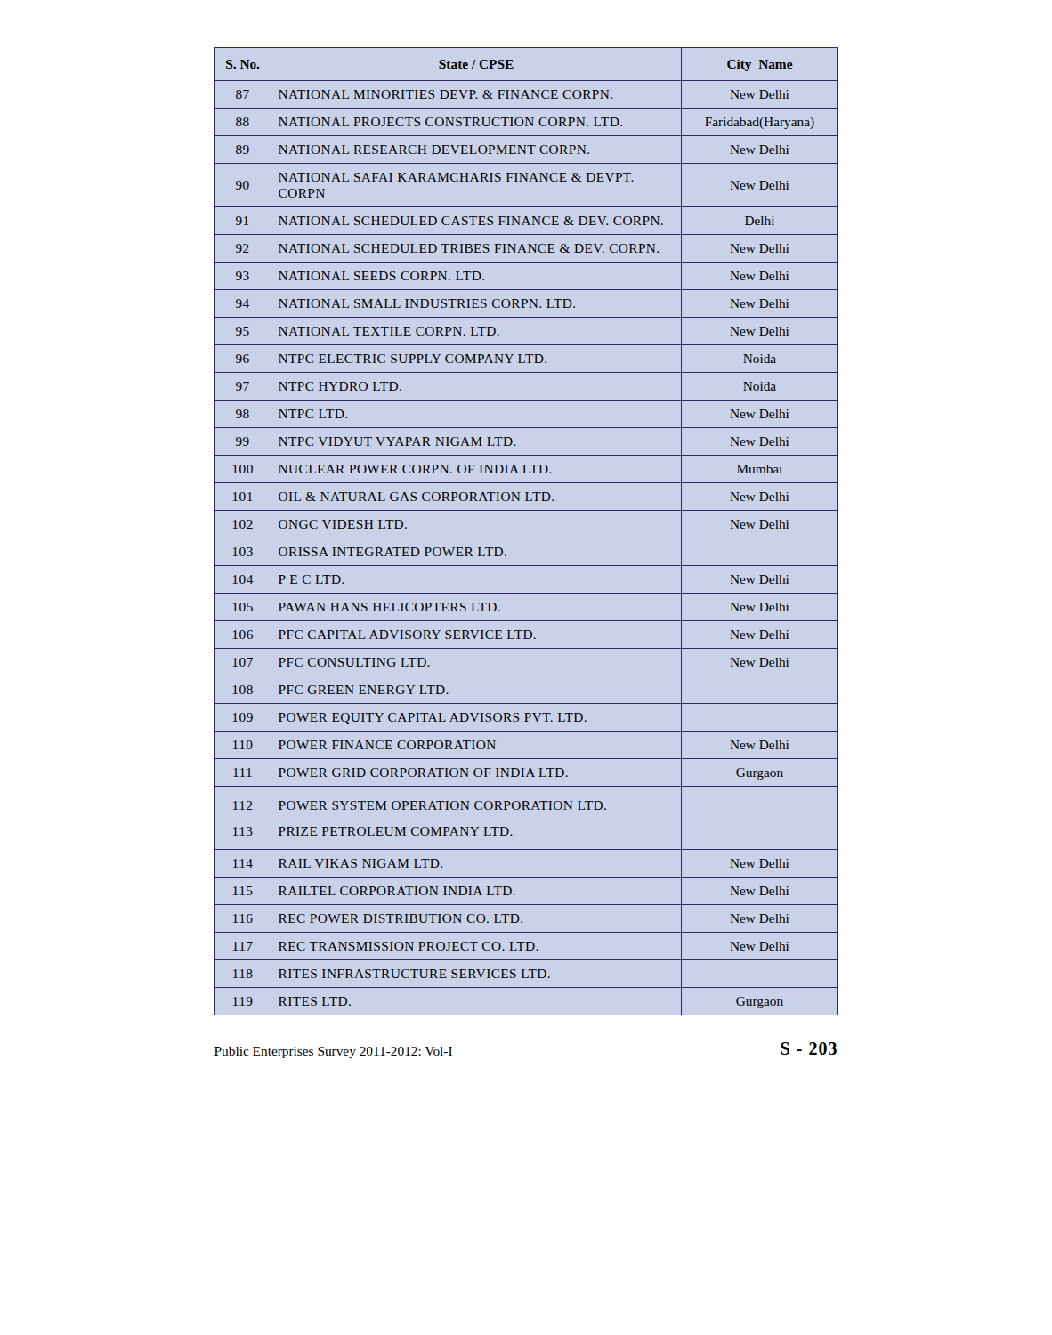| S. No. | State / CPSE | City Name |
| --- | --- | --- |
| 87 | NATIONAL MINORITIES DEVP. & FINANCE CORPN. | New Delhi |
| 88 | NATIONAL PROJECTS CONSTRUCTION CORPN. LTD. | Faridabad(Haryana) |
| 89 | NATIONAL RESEARCH DEVELOPMENT CORPN. | New Delhi |
| 90 | NATIONAL SAFAI KARAMCHARIS FINANCE & DEVPT. CORPN | New Delhi |
| 91 | NATIONAL SCHEDULED CASTES FINANCE & DEV. CORPN. | Delhi |
| 92 | NATIONAL SCHEDULED TRIBES FINANCE & DEV. CORPN. | New Delhi |
| 93 | NATIONAL SEEDS CORPN. LTD. | New Delhi |
| 94 | NATIONAL SMALL INDUSTRIES CORPN. LTD. | New Delhi |
| 95 | NATIONAL TEXTILE CORPN. LTD. | New Delhi |
| 96 | NTPC ELECTRIC SUPPLY COMPANY LTD. | Noida |
| 97 | NTPC HYDRO LTD. | Noida |
| 98 | NTPC LTD. | New Delhi |
| 99 | NTPC VIDYUT VYAPAR NIGAM LTD. | New Delhi |
| 100 | NUCLEAR POWER CORPN. OF INDIA LTD. | Mumbai |
| 101 | OIL & NATURAL GAS CORPORATION LTD. | New Delhi |
| 102 | ONGC VIDESH LTD. | New Delhi |
| 103 | ORISSA INTEGRATED POWER LTD. | |
| 104 | P E C LTD. | New Delhi |
| 105 | PAWAN HANS HELICOPTERS LTD. | New Delhi |
| 106 | PFC CAPITAL ADVISORY SERVICE LTD. | New Delhi |
| 107 | PFC CONSULTING LTD. | New Delhi |
| 108 | PFC GREEN ENERGY LTD. | |
| 109 | POWER EQUITY CAPITAL ADVISORS PVT. LTD. | |
| 110 | POWER FINANCE CORPORATION | New Delhi |
| 111 | POWER GRID CORPORATION OF INDIA LTD. | Gurgaon |
| 112 113 | POWER SYSTEM OPERATION CORPORATION LTD. PRIZE PETROLEUM COMPANY LTD. | |
| 114 | RAIL VIKAS NIGAM LTD. | New Delhi |
| 115 | RAILTEL CORPORATION INDIA LTD. | New Delhi |
| 116 | REC POWER DISTRIBUTION CO. LTD. | New Delhi |
| 117 | REC TRANSMISSION PROJECT CO. LTD. | New Delhi |
| 118 | RITES INFRASTRUCTURE SERVICES LTD. | |
| 119 | RITES LTD. | Gurgaon |
Public Enterprises Survey 2011-2012: Vol-I
S - 203